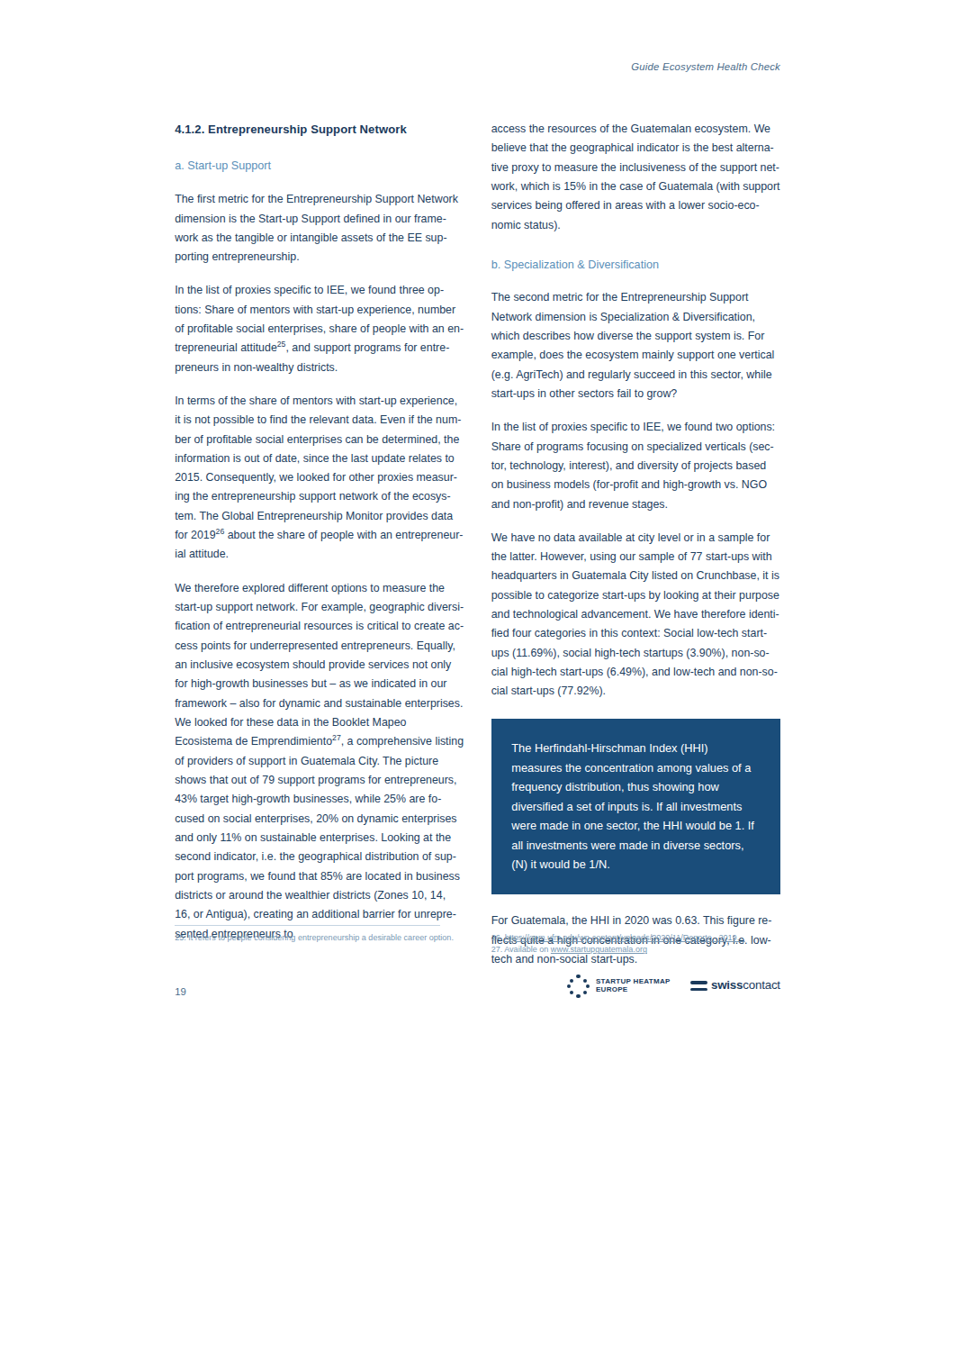Guide Ecosystem Health Check
4.1.2. Entrepreneurship Support Network
a. Start-up Support
The first metric for the Entrepreneurship Support Network dimension is the Start-up Support defined in our framework as the tangible or intangible assets of the EE supporting entrepreneurship.
In the list of proxies specific to IEE, we found three options: Share of mentors with start-up experience, number of profitable social enterprises, share of people with an entrepreneurial attitude25, and support programs for entrepreneurs in non-wealthy districts.
In terms of the share of mentors with start-up experience, it is not possible to find the relevant data. Even if the number of profitable social enterprises can be determined, the information is out of date, since the last update relates to 2015. Consequently, we looked for other proxies measuring the entrepreneurship support network of the ecosystem. The Global Entrepreneurship Monitor provides data for 201926 about the share of people with an entrepreneurial attitude.
We therefore explored different options to measure the start-up support network. For example, geographic diversification of entrepreneurial resources is critical to create access points for underrepresented entrepreneurs. Equally, an inclusive ecosystem should provide services not only for high-growth businesses but – as we indicated in our framework – also for dynamic and sustainable enterprises. We looked for these data in the Booklet Mapeo Ecosistema de Emprendimiento27, a comprehensive listing of providers of support in Guatemala City. The picture shows that out of 79 support programs for entrepreneurs, 43% target high-growth businesses, while 25% are focused on social enterprises, 20% on dynamic enterprises and only 11% on sustainable enterprises. Looking at the second indicator, i.e. the geographical distribution of support programs, we found that 85% are located in business districts or around the wealthier districts (Zones 10, 14, 16, or Antigua), creating an additional barrier for unrepresented entrepreneurs to
access the resources of the Guatemalan ecosystem. We believe that the geographical indicator is the best alternative proxy to measure the inclusiveness of the support network, which is 15% in the case of Guatemala (with support services being offered in areas with a lower socio-economic status).
b. Specialization & Diversification
The second metric for the Entrepreneurship Support Network dimension is Specialization & Diversification, which describes how diverse the support system is. For example, does the ecosystem mainly support one vertical (e.g. AgriTech) and regularly succeed in this sector, while start-ups in other sectors fail to grow?
In the list of proxies specific to IEE, we found two options: Share of programs focusing on specialized verticals (sector, technology, interest), and diversity of projects based on business models (for-profit and high-growth vs. NGO and non-profit) and revenue stages.
We have no data available at city level or in a sample for the latter. However, using our sample of 77 start-ups with headquarters in Guatemala City listed on Crunchbase, it is possible to categorize start-ups by looking at their purpose and technological advancement. We have therefore identified four categories in this context: Social low-tech start-ups (11.69%), social high-tech startups (3.90%), non-social high-tech start-ups (6.49%), and low-tech and non-social start-ups (77.92%).
The Herfindahl-Hirschman Index (HHI) measures the concentration among values of a frequency distribution, thus showing how diversified a set of inputs is. If all investments were made in one sector, the HHI would be 1. If all investments were made in diverse sectors, (N) it would be 1/N.
For Guatemala, the HHI in 2020 was 0.63. This figure reflects quite a high concentration in one category, i.e. low-tech and non-social start-ups.
25. It refers to people considering entrepreneurship a desirable career option.
26. https://gem.ufm.edu/wp-content/uploads/2020/11/Reporte_ 2019…
27. Available on www.startupguatemala.org
19
STARTUP HEATMAP
EUROPE
swisscontact